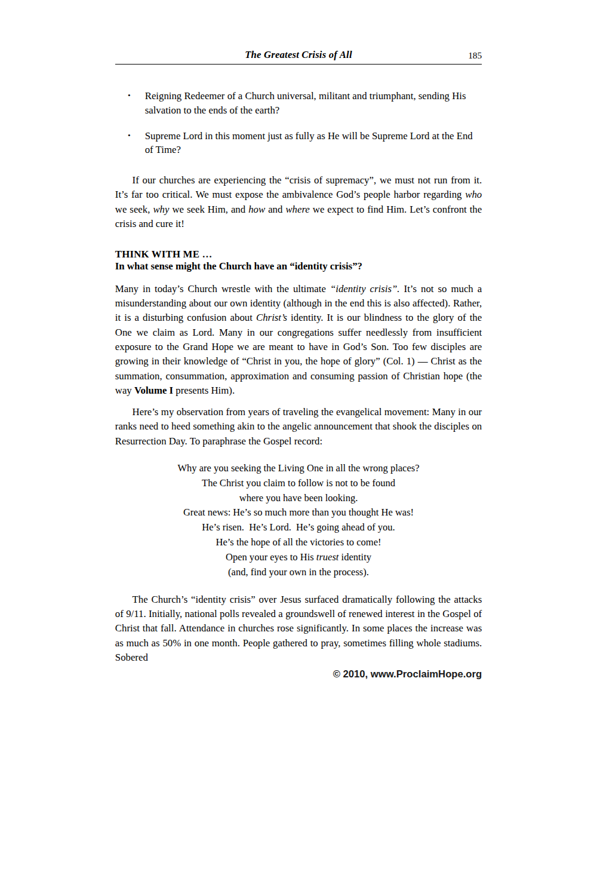The Greatest Crisis of All 185
Reigning Redeemer of a Church universal, militant and triumphant, sending His salvation to the ends of the earth?
Supreme Lord in this moment just as fully as He will be Supreme Lord at the End of Time?
If our churches are experiencing the “crisis of supremacy”, we must not run from it. It’s far too critical. We must expose the ambivalence God’s people harbor regarding who we seek, why we seek Him, and how and where we expect to find Him. Let’s confront the crisis and cure it!
THINK WITH ME …
In what sense might the Church have an “identity crisis”?
Many in today’s Church wrestle with the ultimate “identity crisis”. It’s not so much a misunderstanding about our own identity (although in the end this is also affected). Rather, it is a disturbing confusion about Christ’s identity. It is our blindness to the glory of the One we claim as Lord. Many in our congregations suffer needlessly from insufficient exposure to the Grand Hope we are meant to have in God’s Son. Too few disciples are growing in their knowledge of “Christ in you, the hope of glory” (Col. 1) — Christ as the summation, consummation, approximation and consuming passion of Christian hope (the way Volume I presents Him).
Here’s my observation from years of traveling the evangelical movement: Many in our ranks need to heed something akin to the angelic announcement that shook the disciples on Resurrection Day. To paraphrase the Gospel record:
Why are you seeking the Living One in all the wrong places?
The Christ you claim to follow is not to be found
where you have been looking.
Great news: He’s so much more than you thought He was!
He’s risen. He’s Lord. He’s going ahead of you.
He’s the hope of all the victories to come!
Open your eyes to His truest identity
(and, find your own in the process).
The Church’s “identity crisis” over Jesus surfaced dramatically following the attacks of 9/11. Initially, national polls revealed a groundswell of renewed interest in the Gospel of Christ that fall. Attendance in churches rose significantly. In some places the increase was as much as 50% in one month. People gathered to pray, sometimes filling whole stadiums. Sobered
© 2010, www.ProclaimHope.org